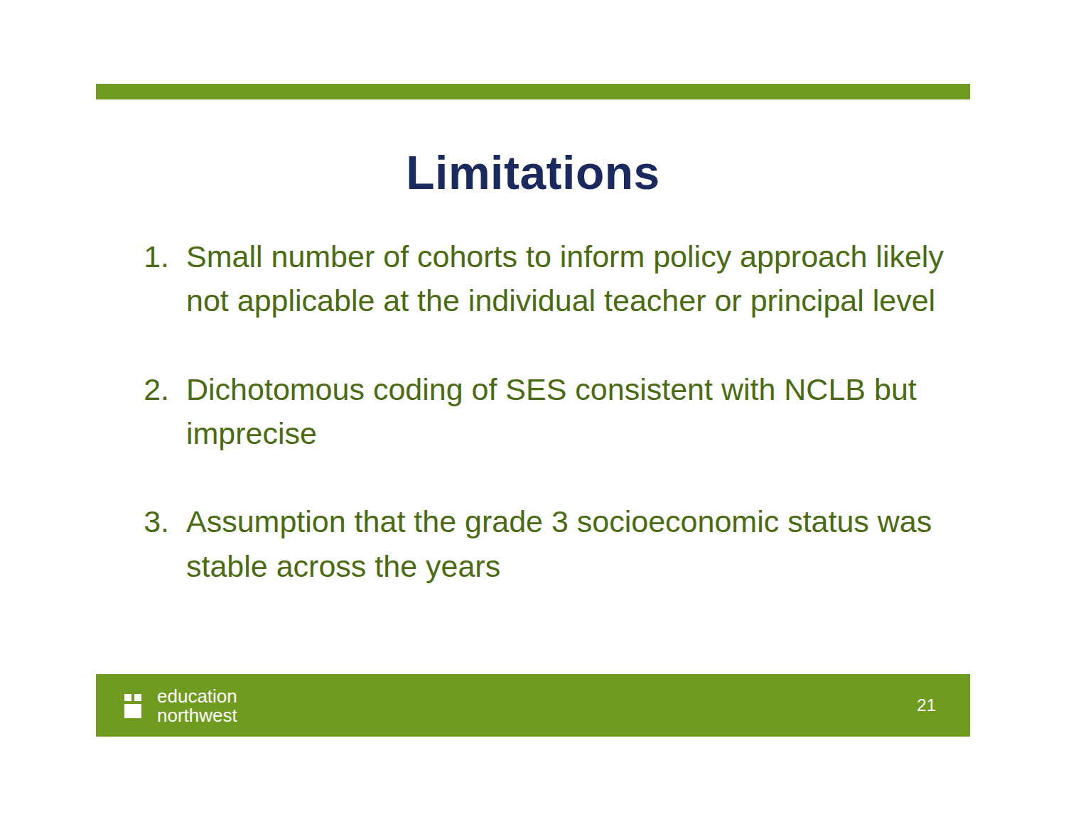Limitations
Small number of cohorts to inform policy approach likely not applicable at the individual teacher or principal level
Dichotomous coding of SES consistent with NCLB but imprecise
Assumption that the grade 3 socioeconomic status was stable across the years
education
northwest
21